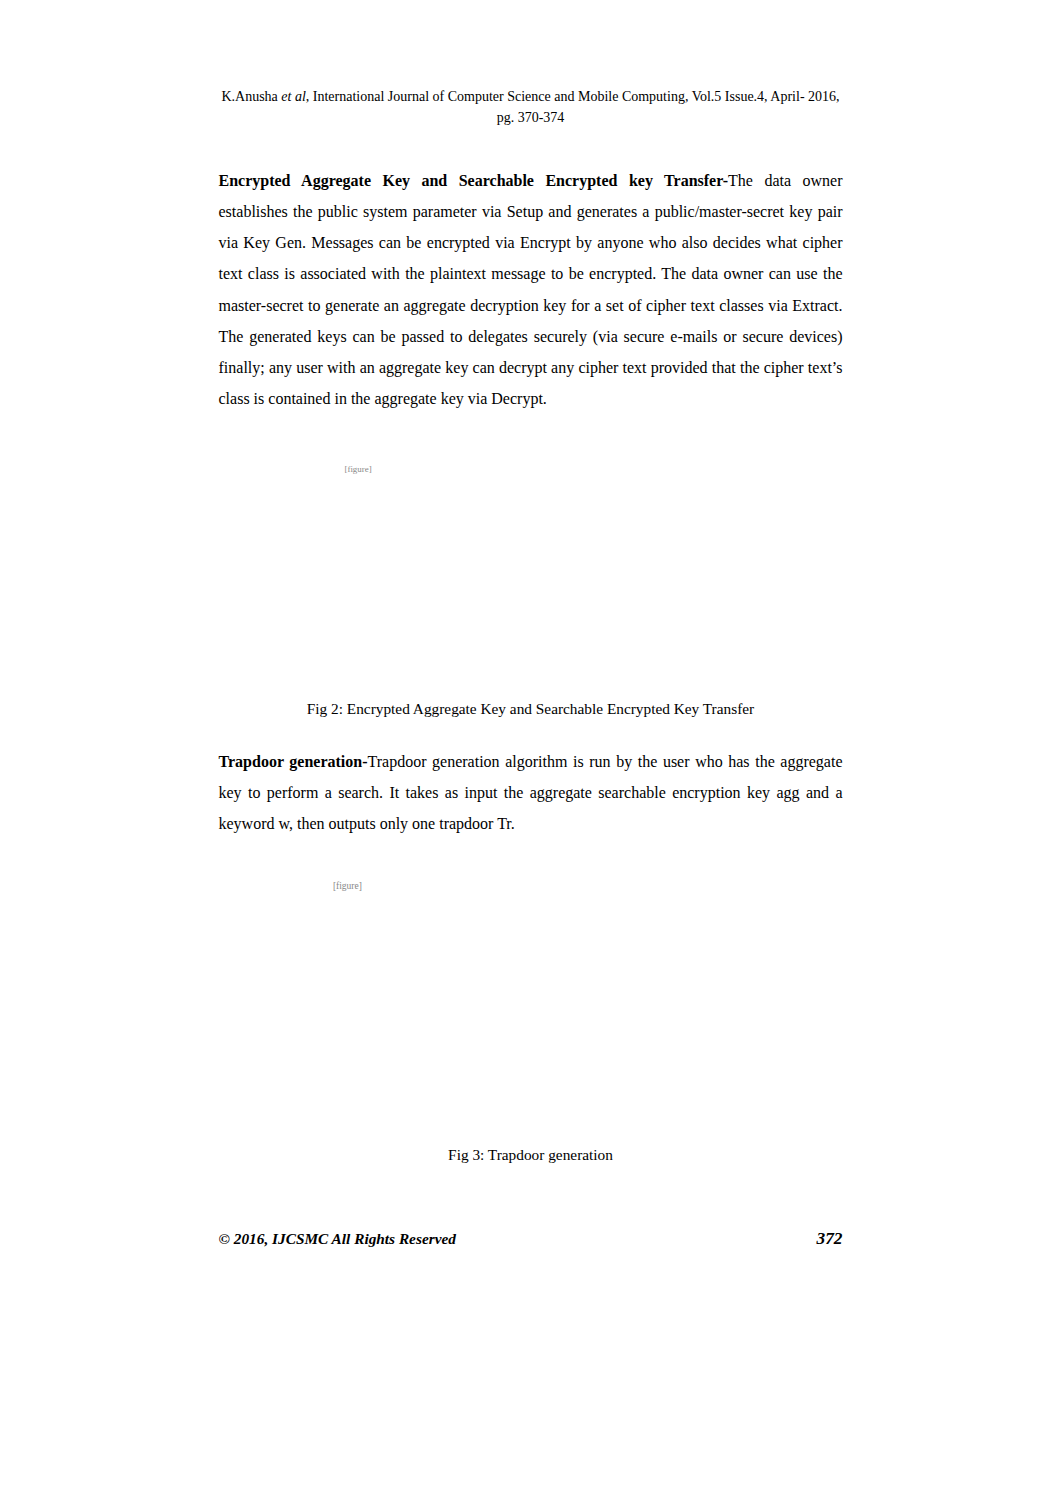K.Anusha et al, International Journal of Computer Science and Mobile Computing, Vol.5 Issue.4, April- 2016, pg. 370-374
Encrypted Aggregate Key and Searchable Encrypted key Transfer-The data owner establishes the public system parameter via Setup and generates a public/master-secret key pair via Key Gen. Messages can be encrypted via Encrypt by anyone who also decides what cipher text class is associated with the plaintext message to be encrypted. The data owner can use the master-secret to generate an aggregate decryption key for a set of cipher text classes via Extract. The generated keys can be passed to delegates securely (via secure e-mails or secure devices) finally; any user with an aggregate key can decrypt any cipher text provided that the cipher text’s class is contained in the aggregate key via Decrypt.
Fig 2: Encrypted Aggregate Key and Searchable Encrypted Key Transfer
Trapdoor generation-Trapdoor generation algorithm is run by the user who has the aggregate key to perform a search. It takes as input the aggregate searchable encryption key agg and a keyword w, then outputs only one trapdoor Tr.
Fig 3: Trapdoor generation
© 2016, IJCSMC All Rights Reserved 372